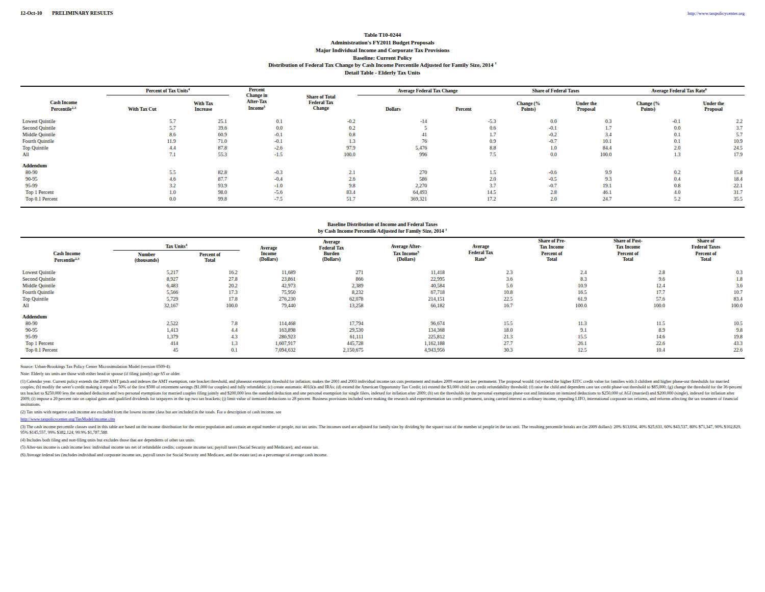12-Oct-10 PRELIMINARY RESULTS
http://www.taxpolicycenter.org
Table T10-0244
Administration's FY2011 Budget Proposals
Major Individual Income and Corporate Tax Provisions
Baseline: Current Policy
Distribution of Federal Tax Change by Cash Income Percentile Adjusted for Family Size, 2014 1
Detail Table - Elderly Tax Units
| Cash Income Percentile 2,3 | Percent of Tax Units 4 | Percent Change in After-Tax Income 5 | Share of Total Federal Tax Change | Average Federal Tax Change | Share of Federal Taxes | Average Federal Tax Rate 6 |
| --- | --- | --- | --- | --- | --- | --- |
| With Tax Cut | With Tax Increase | Dollars | Percent | Change (% Points) | Under the Proposal | Change (% Points) | Under the Proposal |
| Lowest Quintile | 5.7 | 25.1 | 0.1 | -0.2 | -14 | -5.3 | 0.0 | 0.3 | -0.1 | 2.2 |
| Second Quintile | 5.7 | 39.6 | 0.0 | 0.2 | 5 | 0.6 | -0.1 | 1.7 | 0.0 | 3.7 |
| Middle Quintile | 8.6 | 60.9 | -0.1 | 0.8 | 41 | 1.7 | -0.2 | 3.4 | 0.1 | 5.7 |
| Fourth Quintile | 11.9 | 71.0 | -0.1 | 1.3 | 76 | 0.9 | -0.7 | 10.1 | 0.1 | 10.9 |
| Top Quintile | 4.4 | 87.8 | -2.6 | 97.9 | 5,476 | 8.8 | 1.0 | 84.4 | 2.0 | 24.5 |
| All | 7.1 | 55.3 | -1.5 | 100.0 | 996 | 7.5 | 0.0 | 100.0 | 1.3 | 17.9 |
| Addendum |
| 80-90 | 5.5 | 82.8 | -0.3 | 2.1 | 270 | 1.5 | -0.6 | 9.9 | 0.2 | 15.8 |
| 90-95 | 4.6 | 87.7 | -0.4 | 2.6 | 586 | 2.0 | -0.5 | 9.3 | 0.4 | 18.4 |
| 95-99 | 3.2 | 93.9 | -1.0 | 9.8 | 2,270 | 3.7 | -0.7 | 19.1 | 0.8 | 22.1 |
| Top 1 Percent | 1.0 | 98.0 | -5.6 | 83.4 | 64,493 | 14.5 | 2.8 | 46.1 | 4.0 | 31.7 |
| Top 0.1 Percent | 0.0 | 99.8 | -7.5 | 51.7 | 369,321 | 17.2 | 2.0 | 24.7 | 5.2 | 35.5 |
Baseline Distribution of Income and Federal Taxes
by Cash Income Percentile Adjusted for Family Size, 2014 1
| Cash Income Percentile 2,3 | Tax Units 4 | Average Income (Dollars) | Average Federal Tax Burden (Dollars) | Average After- Tax Income 5 (Dollars) | Average Federal Tax Rate 6 | Share of Pre- Tax Income | Share of Post- Tax Income | Share of Federal Taxes |
| --- | --- | --- | --- | --- | --- | --- | --- | --- |
| Number (thousands) | Percent of Total | Percent of Total | Percent of Total | Percent of Total |
| Lowest Quintile | 5,217 | 16.2 | 11,689 | 271 | 11,418 | 2.3 | 2.4 | 2.8 | 0.3 |
| Second Quintile | 8,927 | 27.8 | 23,861 | 866 | 22,995 | 3.6 | 8.3 | 9.6 | 1.8 |
| Middle Quintile | 6,483 | 20.2 | 42,973 | 2,389 | 40,584 | 5.6 | 10.9 | 12.4 | 3.6 |
| Fourth Quintile | 5,566 | 17.3 | 75,950 | 8,232 | 67,718 | 10.8 | 16.5 | 17.7 | 10.7 |
| Top Quintile | 5,729 | 17.8 | 276,230 | 62,078 | 214,151 | 22.5 | 61.9 | 57.6 | 83.4 |
| All | 32,167 | 100.0 | 79,440 | 13,258 | 66,182 | 16.7 | 100.0 | 100.0 | 100.0 |
| Addendum |
| 80-90 | 2,522 | 7.8 | 114,468 | 17,794 | 96,674 | 15.5 | 11.3 | 11.5 | 10.5 |
| 90-95 | 1,413 | 4.4 | 163,898 | 29,530 | 134,368 | 18.0 | 9.1 | 8.9 | 9.8 |
| 95-99 | 1,379 | 4.3 | 286,923 | 61,111 | 225,812 | 21.3 | 15.5 | 14.6 | 19.8 |
| Top 1 Percent | 414 | 1.3 | 1,607,917 | 445,728 | 1,162,188 | 27.7 | 26.1 | 22.6 | 43.3 |
| Top 0.1 Percent | 45 | 0.1 | 7,094,632 | 2,150,675 | 4,943,956 | 30.3 | 12.5 | 10.4 | 22.6 |
Source: Urban-Brookings Tax Policy Center Microsimulation Model (version 0509-4).
Note: Elderly tax units are those with either head or spouse (if filing jointly) age 65 or older.
(1) Calendar year. Current policy extends the 2009 AMT patch and indexes the AMT exemption, rate bracket threshold, and phaseout exemption threshold for inflation; makes the 2001 and 2003 individual income tax cuts permanent and makes 2009 estate tax law permanent. The proposal would: (a) extend the higher EITC credit value for families with 3 children and higher phase-out thresholds for married couples; (b) modify the saver's credit making it equal to 50% of the first $500 of retirement savings ($1,000 for couples) and fully refundable; (c) create automatic 401(k)s and IRAs; (d) extend the American Opportunity Tax Credit; (e) extend the $3,000 child tax credit refundability threshold; (f) raise the child and dependent care tax credit phase-out threshold to $85,000; (g) change the threshold for the 36-percent tax bracket to $250,000 less the standard deduction and two personal exemptions for married couples filing jointly and $200,000 less the standard deduction and one personal exemption for single filers, indexed for inflation after 2009; (h) set the thresholds for the personal exemption phase-out and limitation on itemized deductions to $250,000 of AGI (married) and $200,000 (single), indexed for inflation after 2009; (i) impose a 20 percent rate on capital gains and qualified dividends for taxpayers in the top two tax brackets; (j) limit value of itemized deductions to 28 percent. Business provisions included were making the research and experimentation tax credit permanent, taxing carried interest as ordinary income, repealing LIFO, international corporate tax reforms, and reforms affecting the tax treatment of financial institutions.
(2) Tax units with negative cash income are excluded from the lowest income class but are included in the totals. For a description of cash income, see
http://www.taxpolicycenter.org/TaxModel/income.cfm
(3) The cash income percentile classes used in this table are based on the income distribution for the entire population and contain an equal number of people, not tax units. The incomes used are adjusted for family size by dividing by the square root of the number of people in the tax unit. The resulting percentile breaks are (in 2009 dollars): 20% $13,694, 40% $25,631, 60% $43,537, 80% $71,347, 90% $102,829, 95% $145,557, 99% $382,124, 99.9% $1,787,588.
(4) Includes both filing and non-filing units but excludes those that are dependents of other tax units.
(5) After-tax income is cash income less: individual income tax net of refundable credits; corporate income tax; payroll taxes (Social Security and Medicare); and estate tax.
(6) Average federal tax (includes individual and corporate income tax, payroll taxes for Social Security and Medicare, and the estate tax) as a percentage of average cash income.